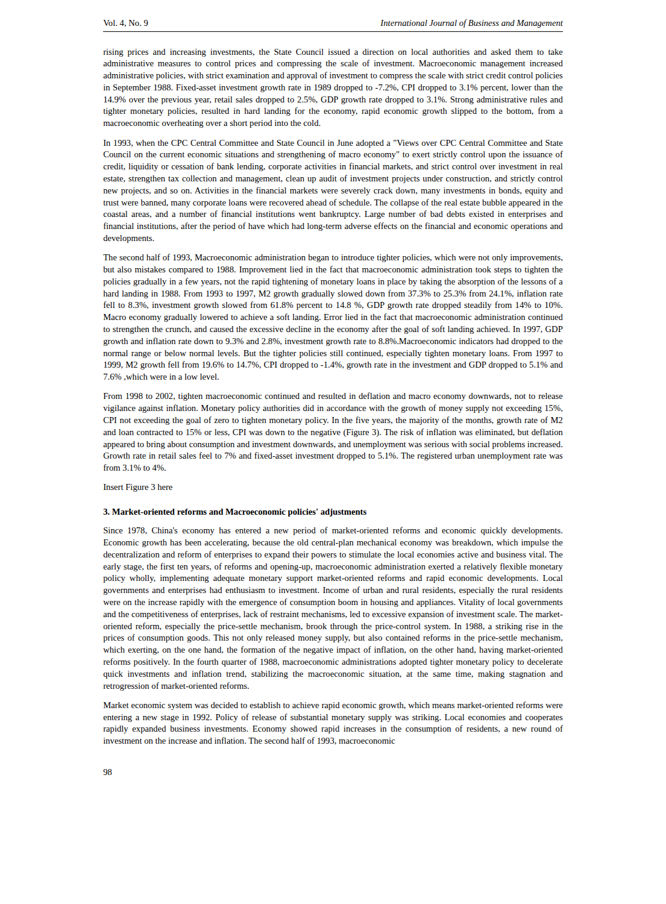Vol. 4, No. 9 International Journal of Business and Management
rising prices and increasing investments, the State Council issued a direction on local authorities and asked them to take administrative measures to control prices and compressing the scale of investment. Macroeconomic management increased administrative policies, with strict examination and approval of investment to compress the scale with strict credit control policies in September 1988. Fixed-asset investment growth rate in 1989 dropped to -7.2%, CPI dropped to 3.1% percent, lower than the 14.9% over the previous year, retail sales dropped to 2.5%, GDP growth rate dropped to 3.1%. Strong administrative rules and tighter monetary policies, resulted in hard landing for the economy, rapid economic growth slipped to the bottom, from a macroeconomic overheating over a short period into the cold.
In 1993, when the CPC Central Committee and State Council in June adopted a "Views over CPC Central Committee and State Council on the current economic situations and strengthening of macro economy" to exert strictly control upon the issuance of credit, liquidity or cessation of bank lending, corporate activities in financial markets, and strict control over investment in real estate, strengthen tax collection and management, clean up audit of investment projects under construction, and strictly control new projects, and so on. Activities in the financial markets were severely crack down, many investments in bonds, equity and trust were banned, many corporate loans were recovered ahead of schedule. The collapse of the real estate bubble appeared in the coastal areas, and a number of financial institutions went bankruptcy. Large number of bad debts existed in enterprises and financial institutions, after the period of have which had long-term adverse effects on the financial and economic operations and developments.
The second half of 1993, Macroeconomic administration began to introduce tighter policies, which were not only improvements, but also mistakes compared to 1988. Improvement lied in the fact that macroeconomic administration took steps to tighten the policies gradually in a few years, not the rapid tightening of monetary loans in place by taking the absorption of the lessons of a hard landing in 1988. From 1993 to 1997, M2 growth gradually slowed down from 37.3% to 25.3% from 24.1%, inflation rate fell to 8.3%, investment growth slowed from 61.8% percent to 14.8 %, GDP growth rate dropped steadily from 14% to 10%. Macro economy gradually lowered to achieve a soft landing. Error lied in the fact that macroeconomic administration continued to strengthen the crunch, and caused the excessive decline in the economy after the goal of soft landing achieved. In 1997, GDP growth and inflation rate down to 9.3% and 2.8%, investment growth rate to 8.8%.Macroeconomic indicators had dropped to the normal range or below normal levels. But the tighter policies still continued, especially tighten monetary loans. From 1997 to 1999, M2 growth fell from 19.6% to 14.7%, CPI dropped to -1.4%, growth rate in the investment and GDP dropped to 5.1% and 7.6% ,which were in a low level.
From 1998 to 2002, tighten macroeconomic continued and resulted in deflation and macro economy downwards, not to release vigilance against inflation. Monetary policy authorities did in accordance with the growth of money supply not exceeding 15%, CPI not exceeding the goal of zero to tighten monetary policy. In the five years, the majority of the months, growth rate of M2 and loan contracted to 15% or less, CPI was down to the negative (Figure 3). The risk of inflation was eliminated, but deflation appeared to bring about consumption and investment downwards, and unemployment was serious with social problems increased. Growth rate in retail sales feel to 7% and fixed-asset investment dropped to 5.1%. The registered urban unemployment rate was from 3.1% to 4%.
Insert Figure 3 here
3. Market-oriented reforms and Macroeconomic policies' adjustments
Since 1978, China's economy has entered a new period of market-oriented reforms and economic quickly developments. Economic growth has been accelerating, because the old central-plan mechanical economy was breakdown, which impulse the decentralization and reform of enterprises to expand their powers to stimulate the local economies active and business vital. The early stage, the first ten years, of reforms and opening-up, macroeconomic administration exerted a relatively flexible monetary policy wholly, implementing adequate monetary support market-oriented reforms and rapid economic developments. Local governments and enterprises had enthusiasm to investment. Income of urban and rural residents, especially the rural residents were on the increase rapidly with the emergence of consumption boom in housing and appliances. Vitality of local governments and the competitiveness of enterprises, lack of restraint mechanisms, led to excessive expansion of investment scale. The market-oriented reform, especially the price-settle mechanism, brook through the price-control system. In 1988, a striking rise in the prices of consumption goods. This not only released money supply, but also contained reforms in the price-settle mechanism, which exerting, on the one hand, the formation of the negative impact of inflation, on the other hand, having market-oriented reforms positively. In the fourth quarter of 1988, macroeconomic administrations adopted tighter monetary policy to decelerate quick investments and inflation trend, stabilizing the macroeconomic situation, at the same time, making stagnation and retrogression of market-oriented reforms.
Market economic system was decided to establish to achieve rapid economic growth, which means market-oriented reforms were entering a new stage in 1992. Policy of release of substantial monetary supply was striking. Local economies and cooperates rapidly expanded business investments. Economy showed rapid increases in the consumption of residents, a new round of investment on the increase and inflation. The second half of 1993, macroeconomic
98